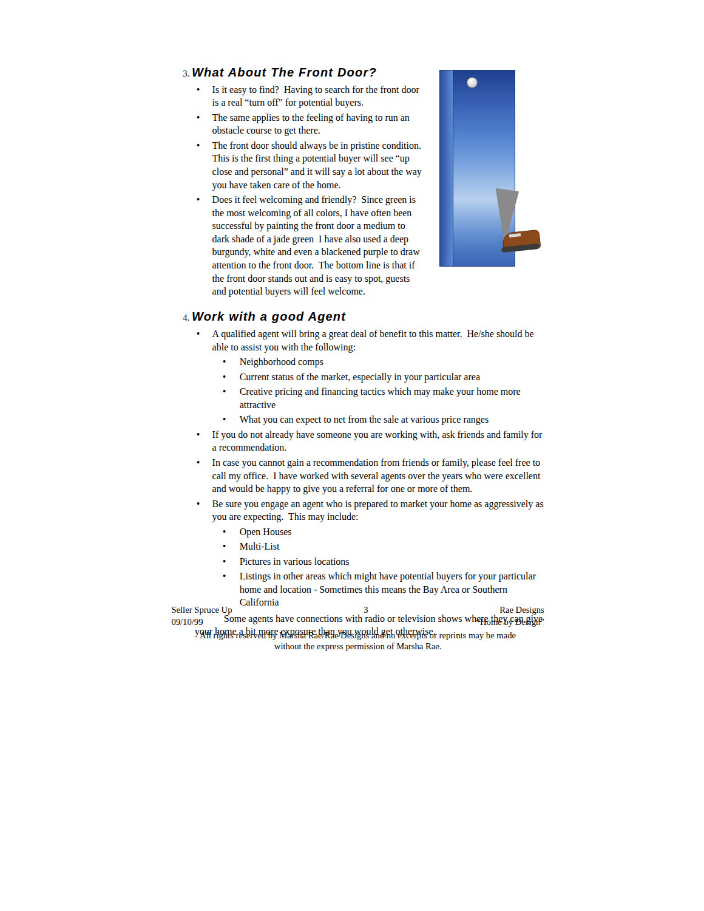What About The Front Door?
Is it easy to find? Having to search for the front door is a real “turn off” for potential buyers.
The same applies to the feeling of having to run an obstacle course to get there.
The front door should always be in pristine condition. This is the first thing a potential buyer will see “up close and personal” and it will say a lot about the way you have taken care of the home.
Does it feel welcoming and friendly? Since green is the most welcoming of all colors, I have often been successful by painting the front door a medium to dark shade of a jade green I have also used a deep burgundy, white and even a blackened purple to draw attention to the front door. The bottom line is that if the front door stands out and is easy to spot, guests and potential buyers will feel welcome.
Work with a good Agent
A qualified agent will bring a great deal of benefit to this matter. He/she should be able to assist you with the following:
Neighborhood comps
Current status of the market, especially in your particular area
Creative pricing and financing tactics which may make your home more attractive
What you can expect to net from the sale at various price ranges
If you do not already have someone you are working with, ask friends and family for a recommendation.
In case you cannot gain a recommendation from friends or family, please feel free to call my office. I have worked with several agents over the years who were excellent and would be happy to give you a referral for one or more of them.
Be sure you engage an agent who is prepared to market your home as aggressively as you are expecting. This may include:
Open Houses
Multi-List
Pictures in various locations
Listings in other areas which might have potential buyers for your particular home and location - Sometimes this means the Bay Area or Southern California
Some agents have connections with radio or television shows where they can give
your home a bit more exposure than you would get otherwise.
Seller Spruce Up 3 Rae Designs
09/10/99 “Home by Design”
All rights reserved by Marsha Rae/Rae Designs and no excerpts or reprints may be made
without the express permission of Marsha Rae.